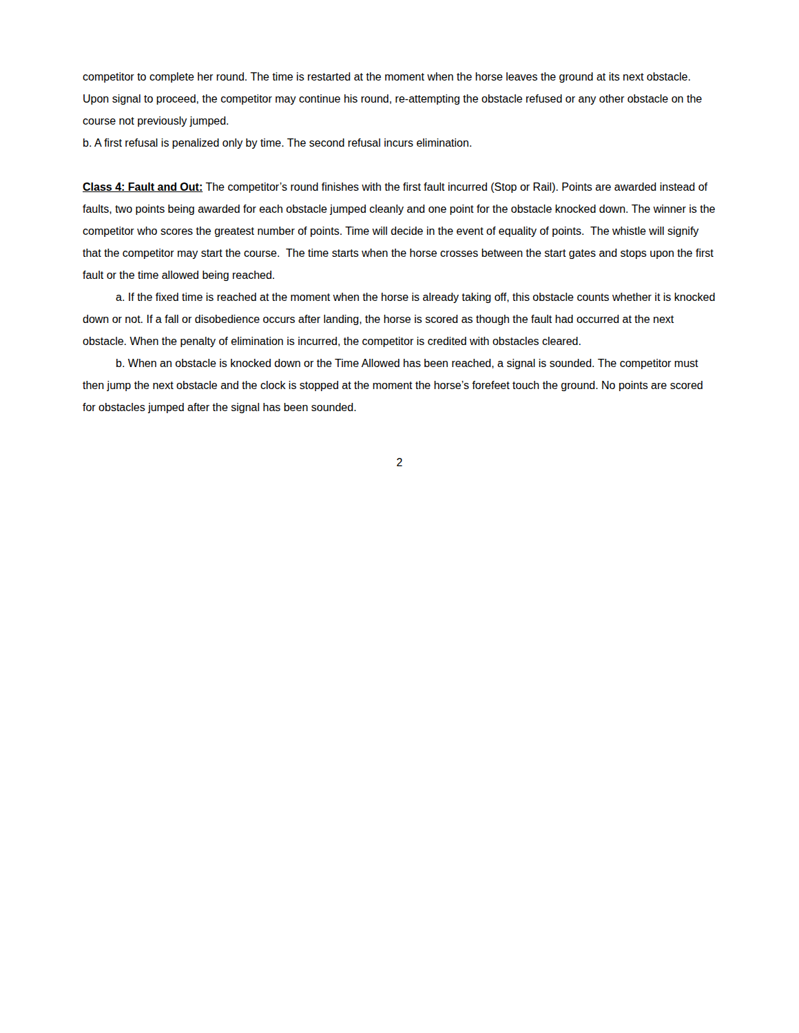competitor to complete her round. The time is restarted at the moment when the horse leaves the ground at its next obstacle. Upon signal to proceed, the competitor may continue his round, re-attempting the obstacle refused or any other obstacle on the course not previously jumped.
b. A first refusal is penalized only by time. The second refusal incurs elimination.
Class 4: Fault and Out: The competitor’s round finishes with the first fault incurred (Stop or Rail). Points are awarded instead of faults, two points being awarded for each obstacle jumped cleanly and one point for the obstacle knocked down. The winner is the competitor who scores the greatest number of points. Time will decide in the event of equality of points. The whistle will signify that the competitor may start the course. The time starts when the horse crosses between the start gates and stops upon the first fault or the time allowed being reached.
a. If the fixed time is reached at the moment when the horse is already taking off, this obstacle counts whether it is knocked down or not. If a fall or disobedience occurs after landing, the horse is scored as though the fault had occurred at the next obstacle. When the penalty of elimination is incurred, the competitor is credited with obstacles cleared.
b. When an obstacle is knocked down or the Time Allowed has been reached, a signal is sounded. The competitor must then jump the next obstacle and the clock is stopped at the moment the horse’s forefeet touch the ground. No points are scored for obstacles jumped after the signal has been sounded.
2